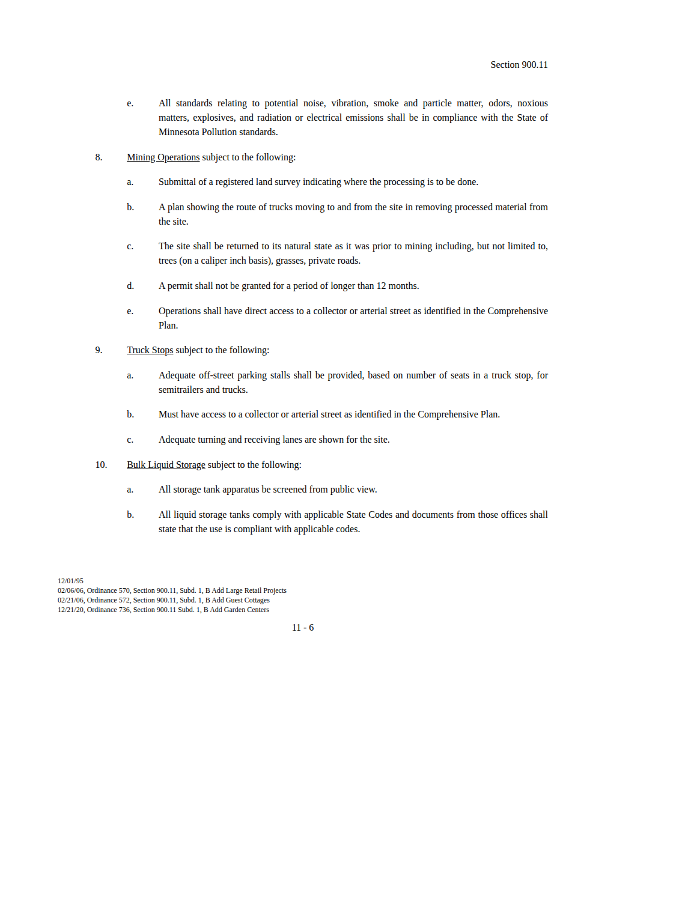Section 900.11
e.
All standards relating to potential noise, vibration, smoke and particle matter, odors, noxious matters, explosives, and radiation or electrical emissions shall be in compliance with the State of Minnesota Pollution standards.
8.
Mining Operations subject to the following:
a.
Submittal of a registered land survey indicating where the processing is to be done.
b.
A plan showing the route of trucks moving to and from the site in removing processed material from the site.
c.
The site shall be returned to its natural state as it was prior to mining including, but not limited to, trees (on a caliper inch basis), grasses, private roads.
d.
A permit shall not be granted for a period of longer than 12 months.
e.
Operations shall have direct access to a collector or arterial street as identified in the Comprehensive Plan.
9.
Truck Stops subject to the following:
a.
Adequate off-street parking stalls shall be provided, based on number of seats in a truck stop, for semitrailers and trucks.
b.
Must have access to a collector or arterial street as identified in the Comprehensive Plan.
c.
Adequate turning and receiving lanes are shown for the site.
10.
Bulk Liquid Storage subject to the following:
a.
All storage tank apparatus be screened from public view.
b.
All liquid storage tanks comply with applicable State Codes and documents from those offices shall state that the use is compliant with applicable codes.
12/01/95
02/06/06, Ordinance 570, Section 900.11, Subd. 1, B Add Large Retail Projects
02/21/06, Ordinance 572, Section 900.11, Subd. 1, B Add Guest Cottages
12/21/20, Ordinance 736, Section 900.11 Subd. 1, B Add Garden Centers
11 - 6